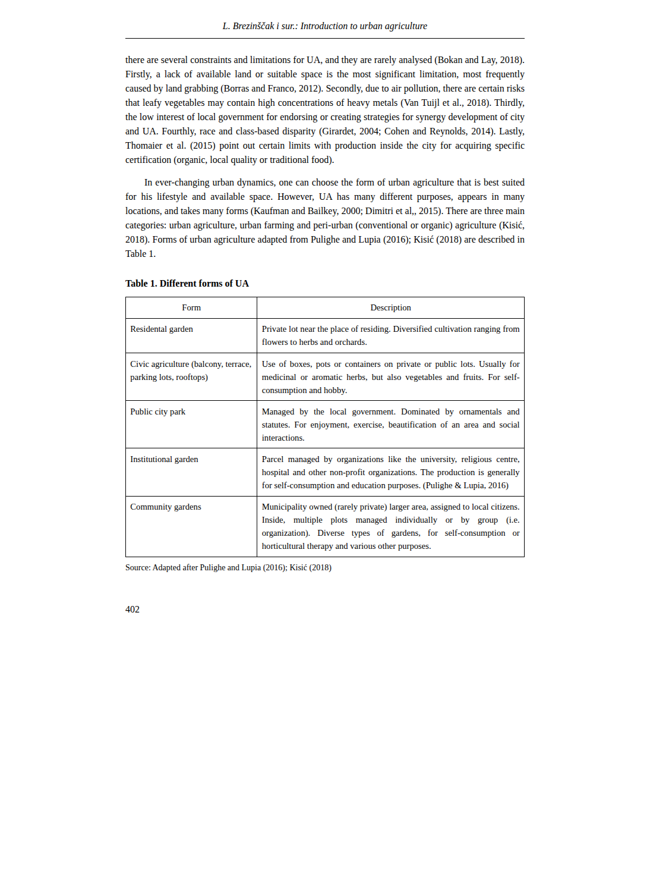L. Brezinščak i sur.: Introduction to urban agriculture
there are several constraints and limitations for UA, and they are rarely analysed (Bokan and Lay, 2018). Firstly, a lack of available land or suitable space is the most significant limitation, most frequently caused by land grabbing (Borras and Franco, 2012). Secondly, due to air pollution, there are certain risks that leafy vegetables may contain high concentrations of heavy metals (Van Tuijl et al., 2018). Thirdly, the low interest of local government for endorsing or creating strategies for synergy development of city and UA. Fourthly, race and class-based disparity (Girardet, 2004; Cohen and Reynolds, 2014). Lastly, Thomaier et al. (2015) point out certain limits with production inside the city for acquiring specific certification (organic, local quality or traditional food).
In ever-changing urban dynamics, one can choose the form of urban agriculture that is best suited for his lifestyle and available space. However, UA has many different purposes, appears in many locations, and takes many forms (Kaufman and Bailkey, 2000; Dimitri et al,, 2015). There are three main categories: urban agriculture, urban farming and peri-urban (conventional or organic) agriculture (Kisić, 2018). Forms of urban agriculture adapted from Pulighe and Lupia (2016); Kisić (2018) are described in Table 1.
Table 1. Different forms of UA
| Form | Description |
| --- | --- |
| Residental garden | Private lot near the place of residing. Diversified cultivation ranging from flowers to herbs and orchards. |
| Civic agriculture (balcony, terrace, parking lots, rooftops) | Use of boxes, pots or containers on private or public lots. Usually for medicinal or aromatic herbs, but also vegetables and fruits. For self-consumption and hobby. |
| Public city park | Managed by the local government. Dominated by ornamentals and statutes. For enjoyment, exercise, beautification of an area and social interactions. |
| Institutional garden | Parcel managed by organizations like the university, religious centre, hospital and other non-profit organizations. The production is generally for self-consumption and education purposes. (Pulighe & Lupia, 2016) |
| Community gardens | Municipality owned (rarely private) larger area, assigned to local citizens. Inside, multiple plots managed individually or by group (i.e. organization). Diverse types of gardens, for self-consumption or horticultural therapy and various other purposes. |
Source: Adapted after Pulighe and Lupia (2016); Kisić (2018)
402